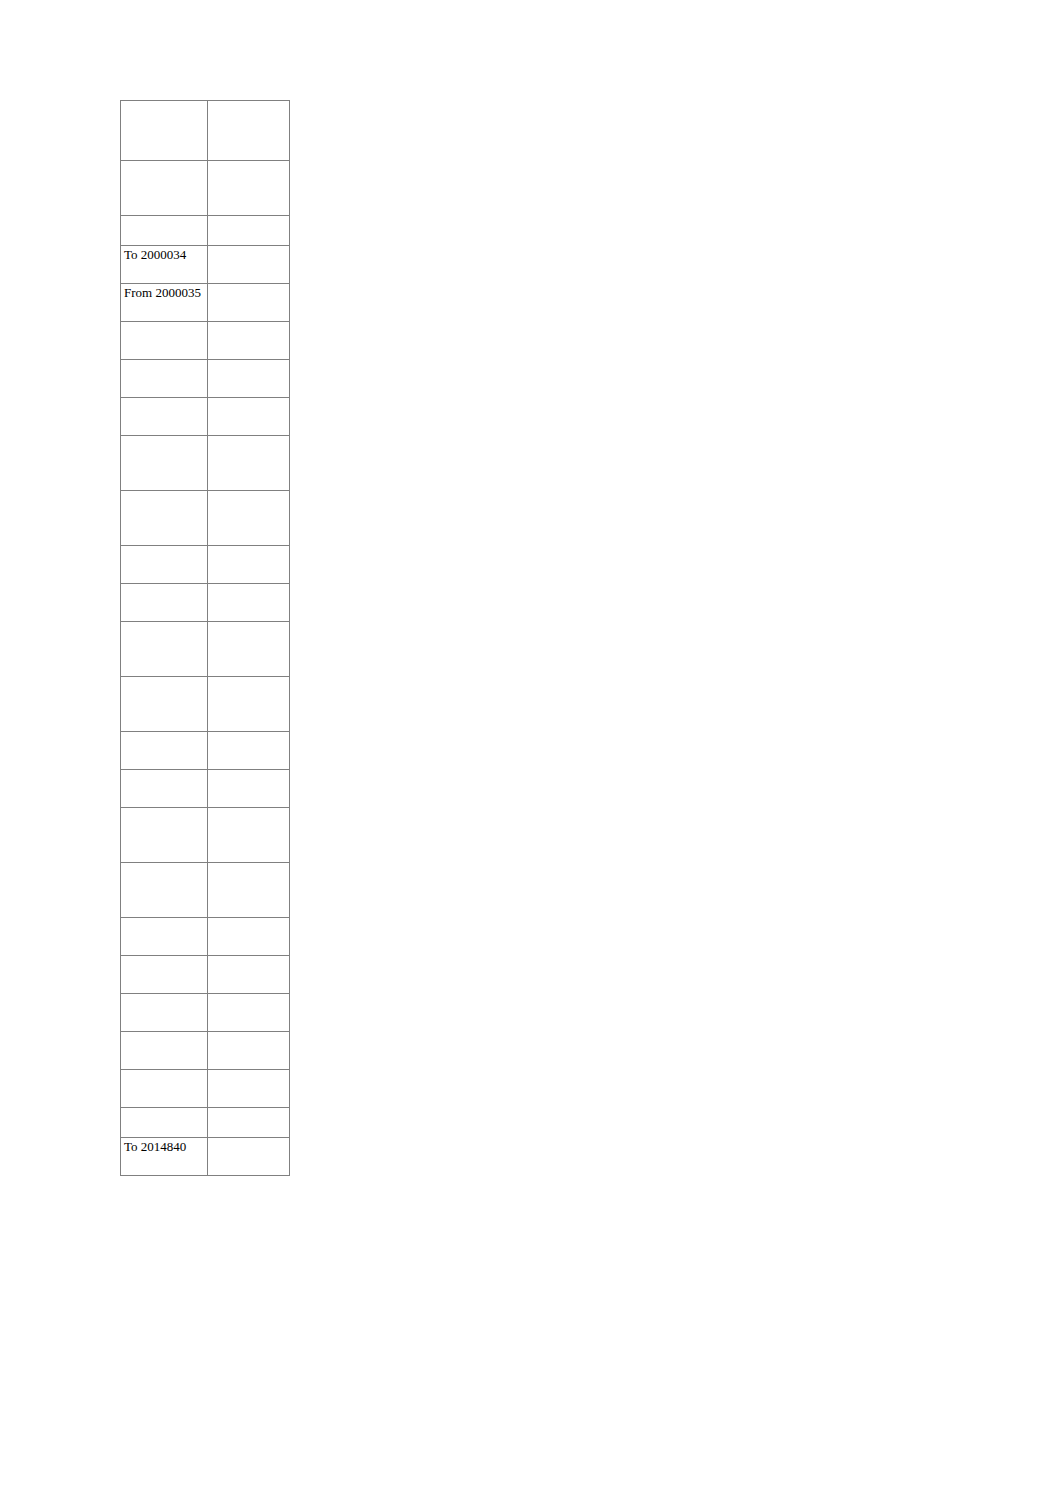| To 2000034 | |
| From 2000035 | |
| To 2014840 | |